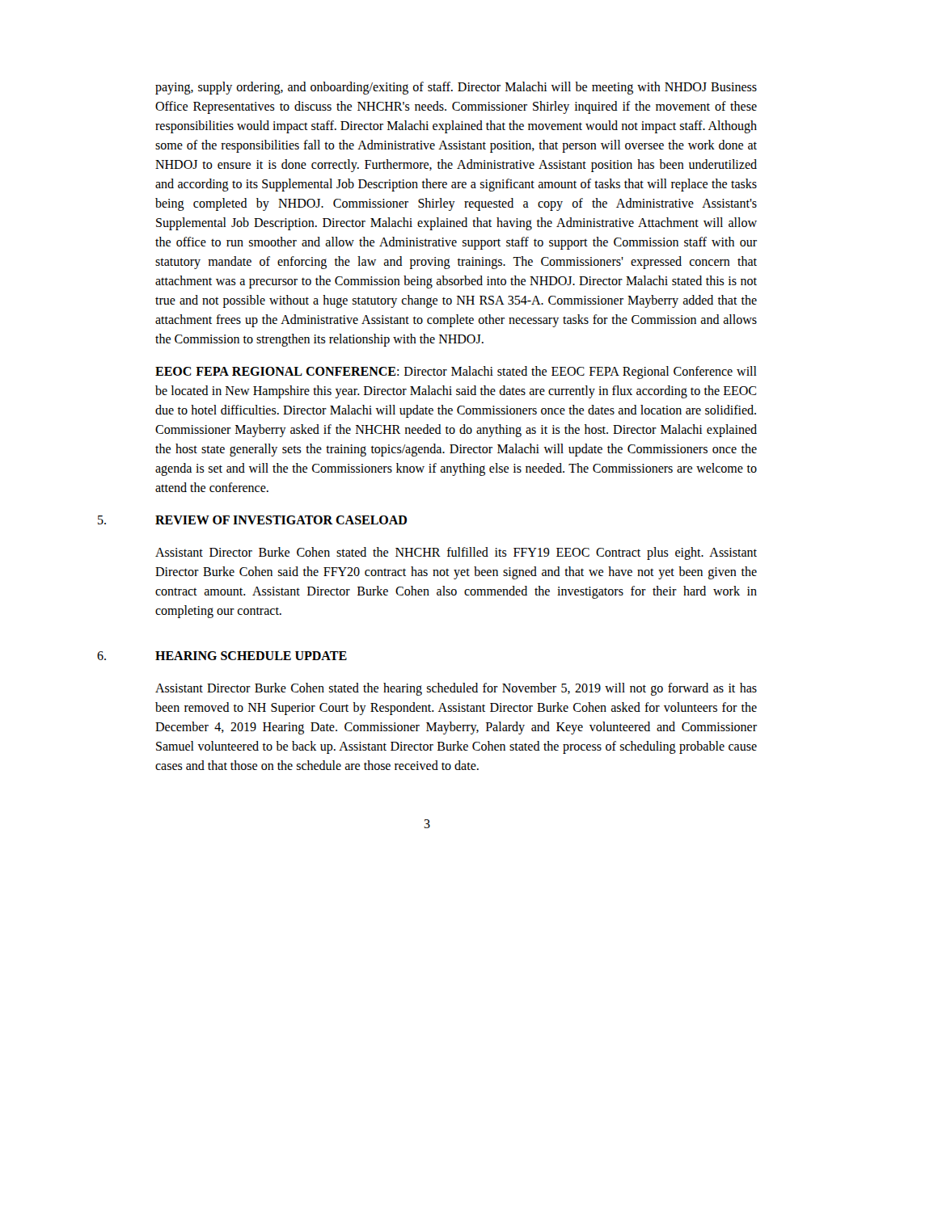paying, supply ordering, and onboarding/exiting of staff. Director Malachi will be meeting with NHDOJ Business Office Representatives to discuss the NHCHR's needs. Commissioner Shirley inquired if the movement of these responsibilities would impact staff. Director Malachi explained that the movement would not impact staff. Although some of the responsibilities fall to the Administrative Assistant position, that person will oversee the work done at NHDOJ to ensure it is done correctly. Furthermore, the Administrative Assistant position has been underutilized and according to its Supplemental Job Description there are a significant amount of tasks that will replace the tasks being completed by NHDOJ. Commissioner Shirley requested a copy of the Administrative Assistant's Supplemental Job Description. Director Malachi explained that having the Administrative Attachment will allow the office to run smoother and allow the Administrative support staff to support the Commission staff with our statutory mandate of enforcing the law and proving trainings. The Commissioners' expressed concern that attachment was a precursor to the Commission being absorbed into the NHDOJ. Director Malachi stated this is not true and not possible without a huge statutory change to NH RSA 354-A. Commissioner Mayberry added that the attachment frees up the Administrative Assistant to complete other necessary tasks for the Commission and allows the Commission to strengthen its relationship with the NHDOJ.
EEOC FEPA REGIONAL CONFERENCE: Director Malachi stated the EEOC FEPA Regional Conference will be located in New Hampshire this year. Director Malachi said the dates are currently in flux according to the EEOC due to hotel difficulties. Director Malachi will update the Commissioners once the dates and location are solidified. Commissioner Mayberry asked if the NHCHR needed to do anything as it is the host. Director Malachi explained the host state generally sets the training topics/agenda. Director Malachi will update the Commissioners once the agenda is set and will the the Commissioners know if anything else is needed. The Commissioners are welcome to attend the conference.
5.
REVIEW OF INVESTIGATOR CASELOAD
Assistant Director Burke Cohen stated the NHCHR fulfilled its FFY19 EEOC Contract plus eight. Assistant Director Burke Cohen said the FFY20 contract has not yet been signed and that we have not yet been given the contract amount. Assistant Director Burke Cohen also commended the investigators for their hard work in completing our contract.
6.
HEARING SCHEDULE UPDATE
Assistant Director Burke Cohen stated the hearing scheduled for November 5, 2019 will not go forward as it has been removed to NH Superior Court by Respondent. Assistant Director Burke Cohen asked for volunteers for the December 4, 2019 Hearing Date. Commissioner Mayberry, Palardy and Keye volunteered and Commissioner Samuel volunteered to be back up. Assistant Director Burke Cohen stated the process of scheduling probable cause cases and that those on the schedule are those received to date.
3